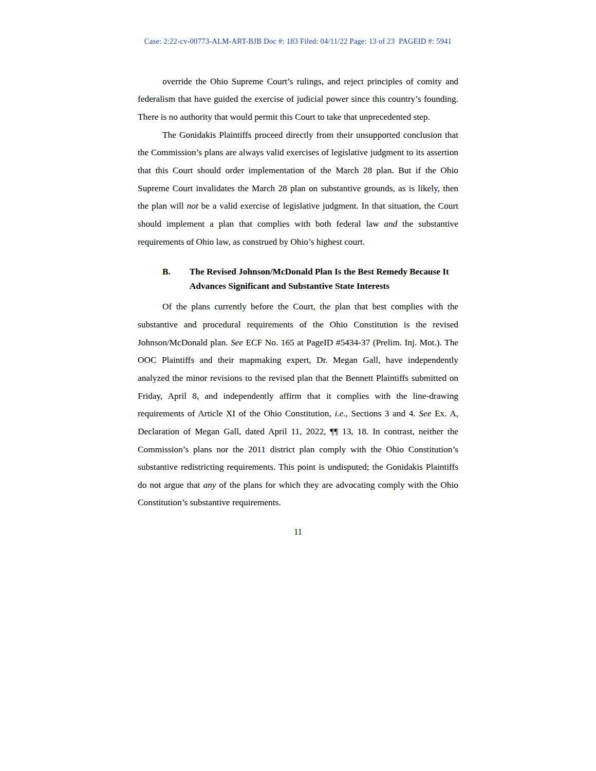Case: 2:22-cv-00773-ALM-ART-BJB Doc #: 183 Filed: 04/11/22 Page: 13 of 23 PAGEID #: 5941
override the Ohio Supreme Court’s rulings, and reject principles of comity and federalism that have guided the exercise of judicial power since this country’s founding. There is no authority that would permit this Court to take that unprecedented step.
The Gonidakis Plaintiffs proceed directly from their unsupported conclusion that the Commission’s plans are always valid exercises of legislative judgment to its assertion that this Court should order implementation of the March 28 plan. But if the Ohio Supreme Court invalidates the March 28 plan on substantive grounds, as is likely, then the plan will not be a valid exercise of legislative judgment. In that situation, the Court should implement a plan that complies with both federal law and the substantive requirements of Ohio law, as construed by Ohio’s highest court.
B.
The Revised Johnson/McDonald Plan Is the Best Remedy Because It Advances Significant and Substantive State Interests
Of the plans currently before the Court, the plan that best complies with the substantive and procedural requirements of the Ohio Constitution is the revised Johnson/McDonald plan. See ECF No. 165 at PageID #5434-37 (Prelim. Inj. Mot.). The OOC Plaintiffs and their mapmaking expert, Dr. Megan Gall, have independently analyzed the minor revisions to the revised plan that the Bennett Plaintiffs submitted on Friday, April 8, and independently affirm that it complies with the line-drawing requirements of Article XI of the Ohio Constitution, i.e., Sections 3 and 4. See Ex. A, Declaration of Megan Gall, dated April 11, 2022, ¶¶ 13, 18. In contrast, neither the Commission’s plans nor the 2011 district plan comply with the Ohio Constitution’s substantive redistricting requirements. This point is undisputed; the Gonidakis Plaintiffs do not argue that any of the plans for which they are advocating comply with the Ohio Constitution’s substantive requirements.
11